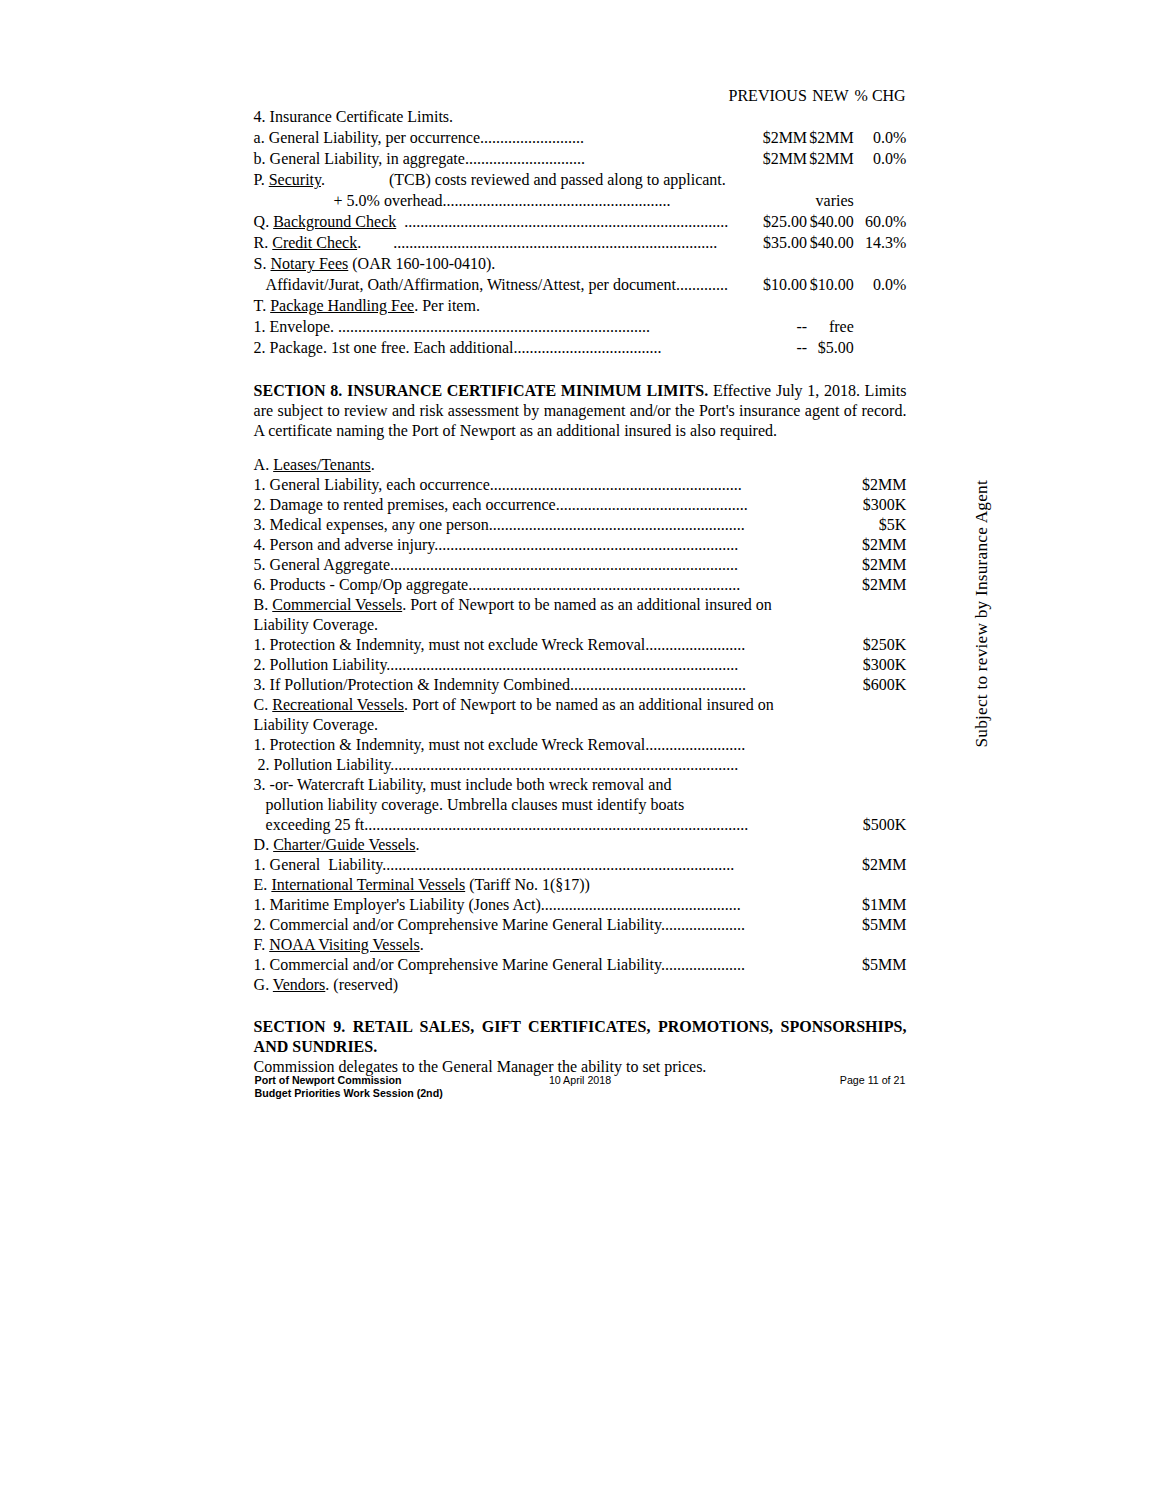Subject to review by Insurance Agent
| | PREVIOUS | NEW | % CHG |
| 4. Insurance Certificate Limits. | | | |
| a. General Liability, per occurrence.......................... | $2MM | $2MM | 0.0% |
| b. General Liability, in aggregate.............................. | $2MM | $2MM | 0.0% |
| P. Security . (TCB) costs reviewed and passed along to applicant. | | | |
| + 5.0% overhead......................................................... | | varies | |
| Q. Background Check ................................................................................. | $25.00 | $40.00 | 60.0% |
| R. Credit Check . ................................................................................. | $35.00 | $40.00 | 14.3% |
| S. Notary Fees (OAR 160-100-0410). | | | |
| Affidavit/Jurat, Oath/Affirmation, Witness/Attest, per document............. | $10.00 | $10.00 | 0.0% |
| T. Package Handling Fee . Per item. | | | |
| 1. Envelope. .............................................................................. | -- | free | |
| 2. Package. 1st one free. Each additional..................................... | -- | $5.00 | |
SECTION 8. INSURANCE CERTIFICATE MINIMUM LIMITS. Effective July 1, 2018. Limits are subject to review and risk assessment by management and/or the Port's insurance agent of record. A certificate naming the Port of Newport as an additional insured is also required.
| A. Leases/Tenants . | |
| 1. General Liability, each occurrence............................................................... | $2MM |
| 2. Damage to rented premises, each occurrence................................................ | $300K |
| 3. Medical expenses, any one person................................................................ | $5K |
| 4. Person and adverse injury............................................................................ | $2MM |
| 5. General Aggregate....................................................................................... | $2MM |
| 6. Products - Comp/Op aggregate.................................................................... | $2MM |
| B. Commercial Vessels . Port of Newport to be named as an additional insured on | |
| Liability Coverage. | |
| 1. Protection & Indemnity, must not exclude Wreck Removal......................... | $250K |
| 2. Pollution Liability........................................................................................ | $300K |
| 3. If Pollution/Protection & Indemnity Combined............................................ | $600K |
| C. Recreational Vessels . Port of Newport to be named as an additional insured on | |
| Liability Coverage. | |
| 1. Protection & Indemnity, must not exclude Wreck Removal......................... | |
| 2. Pollution Liability....................................................................................... | |
| 3. -or- Watercraft Liability, must include both wreck removal and | |
| pollution liability coverage. Umbrella clauses must identify boats | |
| exceeding 25 ft................................................................................................ | $500K |
| D. Charter/Guide Vessels . | |
| 1. General Liability........................................................................................ | $2MM |
| E. International Terminal Vessels (Tariff No. 1(§17)) | |
| 1. Maritime Employer's Liability (Jones Act).................................................. | $1MM |
| 2. Commercial and/or Comprehensive Marine General Liability..................... | $5MM |
| F. NOAA Visiting Vessels . | |
| 1. Commercial and/or Comprehensive Marine General Liability..................... | $5MM |
| G. Vendors . (reserved) | |
SECTION 9. RETAIL SALES, GIFT CERTIFICATES, PROMOTIONS, SPONSORSHIPS, AND SUNDRIES.
Commission delegates to the General Manager the ability to set prices.
| Port of Newport Commission Budget Priorities Work Session (2nd) | 10 April 2018 | Page 11 of 21 |